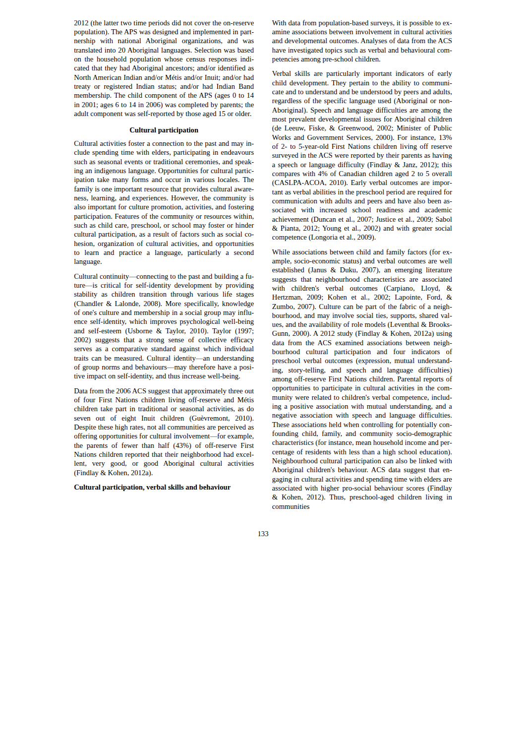2012 (the latter two time periods did not cover the on-reserve population). The APS was designed and implemented in partnership with national Aboriginal organizations, and was translated into 20 Aboriginal languages. Selection was based on the household population whose census responses indicated that they had Aboriginal ancestors; and/or identified as North American Indian and/or Métis and/or Inuit; and/or had treaty or registered Indian status; and/or had Indian Band membership. The child component of the APS (ages 0 to 14 in 2001; ages 6 to 14 in 2006) was completed by parents; the adult component was self-reported by those aged 15 or older.
Cultural participation
Cultural activities foster a connection to the past and may include spending time with elders, participating in endeavours such as seasonal events or traditional ceremonies, and speaking an indigenous language. Opportunities for cultural participation take many forms and occur in various locales. The family is one important resource that provides cultural awareness, learning, and experiences. However, the community is also important for culture promotion, activities, and fostering participation. Features of the community or resources within, such as child care, preschool, or school may foster or hinder cultural participation, as a result of factors such as social cohesion, organization of cultural activities, and opportunities to learn and practice a language, particularly a second language.
Cultural continuity—connecting to the past and building a future—is critical for self-identity development by providing stability as children transition through various life stages (Chandler & Lalonde, 2008). More specifically, knowledge of one's culture and membership in a social group may influence self-identity, which improves psychological well-being and self-esteem (Usborne & Taylor, 2010). Taylor (1997; 2002) suggests that a strong sense of collective efficacy serves as a comparative standard against which individual traits can be measured. Cultural identity—an understanding of group norms and behaviours—may therefore have a positive impact on self-identity, and thus increase well-being.
Data from the 2006 ACS suggest that approximately three out of four First Nations children living off-reserve and Métis children take part in traditional or seasonal activities, as do seven out of eight Inuit children (Guèvremont, 2010). Despite these high rates, not all communities are perceived as offering opportunities for cultural involvement—for example, the parents of fewer than half (43%) of off-reserve First Nations children reported that their neighborhood had excellent, very good, or good Aboriginal cultural activities (Findlay & Kohen, 2012a).
Cultural participation, verbal skills and behaviour
With data from population-based surveys, it is possible to examine associations between involvement in cultural activities and developmental outcomes. Analyses of data from the ACS have investigated topics such as verbal and behavioural competencies among pre-school children.
Verbal skills are particularly important indicators of early child development. They pertain to the ability to communicate and to understand and be understood by peers and adults, regardless of the specific language used (Aboriginal or non-Aboriginal). Speech and language difficulties are among the most prevalent developmental issues for Aboriginal children (de Leeuw, Fiske, & Greenwood, 2002; Minister of Public Works and Government Services, 2000). For instance, 13% of 2- to 5-year-old First Nations children living off reserve surveyed in the ACS were reported by their parents as having a speech or language difficulty (Findlay & Janz, 2012); this compares with 4% of Canadian children aged 2 to 5 overall (CASLPA-ACOA, 2010). Early verbal outcomes are important as verbal abilities in the preschool period are required for communication with adults and peers and have also been associated with increased school readiness and academic achievement (Duncan et al., 2007; Justice et al., 2009; Sabol & Pianta, 2012; Young et al., 2002) and with greater social competence (Longoria et al., 2009).
While associations between child and family factors (for example, socio-economic status) and verbal outcomes are well established (Janus & Duku, 2007), an emerging literature suggests that neighbourhood characteristics are associated with children's verbal outcomes (Carpiano, Lloyd, & Hertzman, 2009; Kohen et al., 2002; Lapointe, Ford, & Zumbo, 2007). Culture can be part of the fabric of a neighbourhood, and may involve social ties, supports, shared values, and the availability of role models (Leventhal & Brooks-Gunn, 2000). A 2012 study (Findlay & Kohen, 2012a) using data from the ACS examined associations between neighbourhood cultural participation and four indicators of preschool verbal outcomes (expression, mutual understanding, story-telling, and speech and language difficulties) among off-reserve First Nations children. Parental reports of opportunities to participate in cultural activities in the community were related to children's verbal competence, including a positive association with mutual understanding, and a negative association with speech and language difficulties. These associations held when controlling for potentially confounding child, family, and community socio-demographic characteristics (for instance, mean household income and percentage of residents with less than a high school education). Neighbourhood cultural participation can also be linked with Aboriginal children's behaviour. ACS data suggest that engaging in cultural activities and spending time with elders are associated with higher pro-social behaviour scores (Findlay & Kohen, 2012). Thus, preschool-aged children living in communities
133